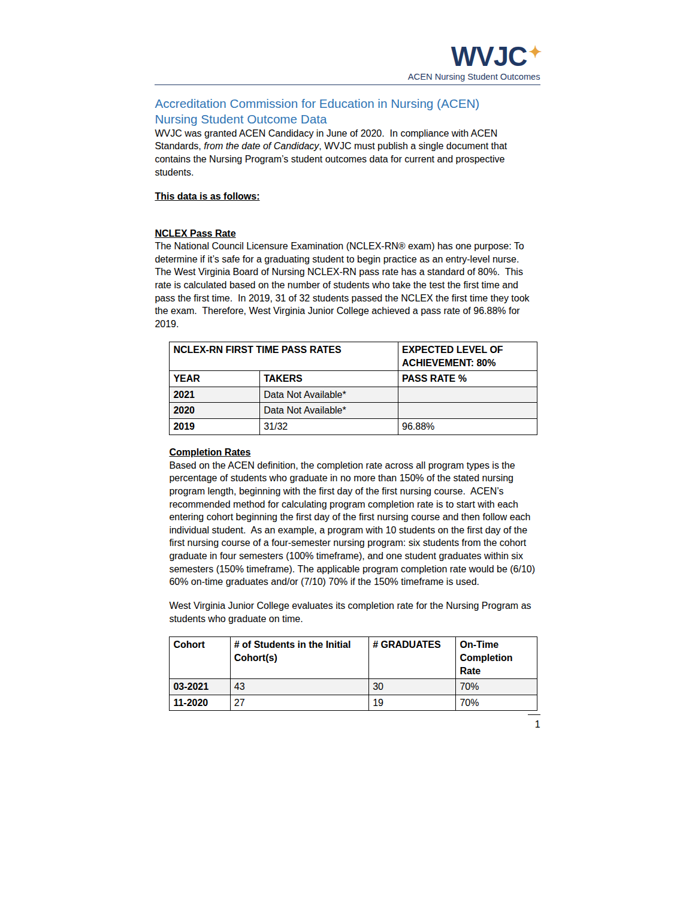WVJC✦
ACEN Nursing Student Outcomes
Accreditation Commission for Education in Nursing (ACEN) Nursing Student Outcome Data
WVJC was granted ACEN Candidacy in June of 2020. In compliance with ACEN Standards, from the date of Candidacy, WVJC must publish a single document that contains the Nursing Program’s student outcomes data for current and prospective students.
This data is as follows:
NCLEX Pass Rate
The National Council Licensure Examination (NCLEX-RN® exam) has one purpose: To determine if it’s safe for a graduating student to begin practice as an entry-level nurse. The West Virginia Board of Nursing NCLEX-RN pass rate has a standard of 80%. This rate is calculated based on the number of students who take the test the first time and pass the first time. In 2019, 31 of 32 students passed the NCLEX the first time they took the exam. Therefore, West Virginia Junior College achieved a pass rate of 96.88% for 2019.
| NCLEX-RN FIRST TIME PASS RATES | EXPECTED LEVEL OF ACHIEVEMENT: 80% |
| --- | --- |
| YEAR | TAKERS | PASS RATE % |
| 2021 | Data Not Available* | |
| 2020 | Data Not Available* | |
| 2019 | 31/32 | 96.88% |
Completion Rates
Based on the ACEN definition, the completion rate across all program types is the percentage of students who graduate in no more than 150% of the stated nursing program length, beginning with the first day of the first nursing course. ACEN’s recommended method for calculating program completion rate is to start with each entering cohort beginning the first day of the first nursing course and then follow each individual student. As an example, a program with 10 students on the first day of the first nursing course of a four-semester nursing program: six students from the cohort graduate in four semesters (100% timeframe), and one student graduates within six semesters (150% timeframe). The applicable program completion rate would be (6/10) 60% on-time graduates and/or (7/10) 70% if the 150% timeframe is used.
West Virginia Junior College evaluates its completion rate for the Nursing Program as students who graduate on time.
| Cohort | # of Students in the Initial Cohort(s) | # GRADUATES | On-Time Completion Rate |
| --- | --- | --- | --- |
| 03-2021 | 43 | 30 | 70% |
| 11-2020 | 27 | 19 | 70% |
1